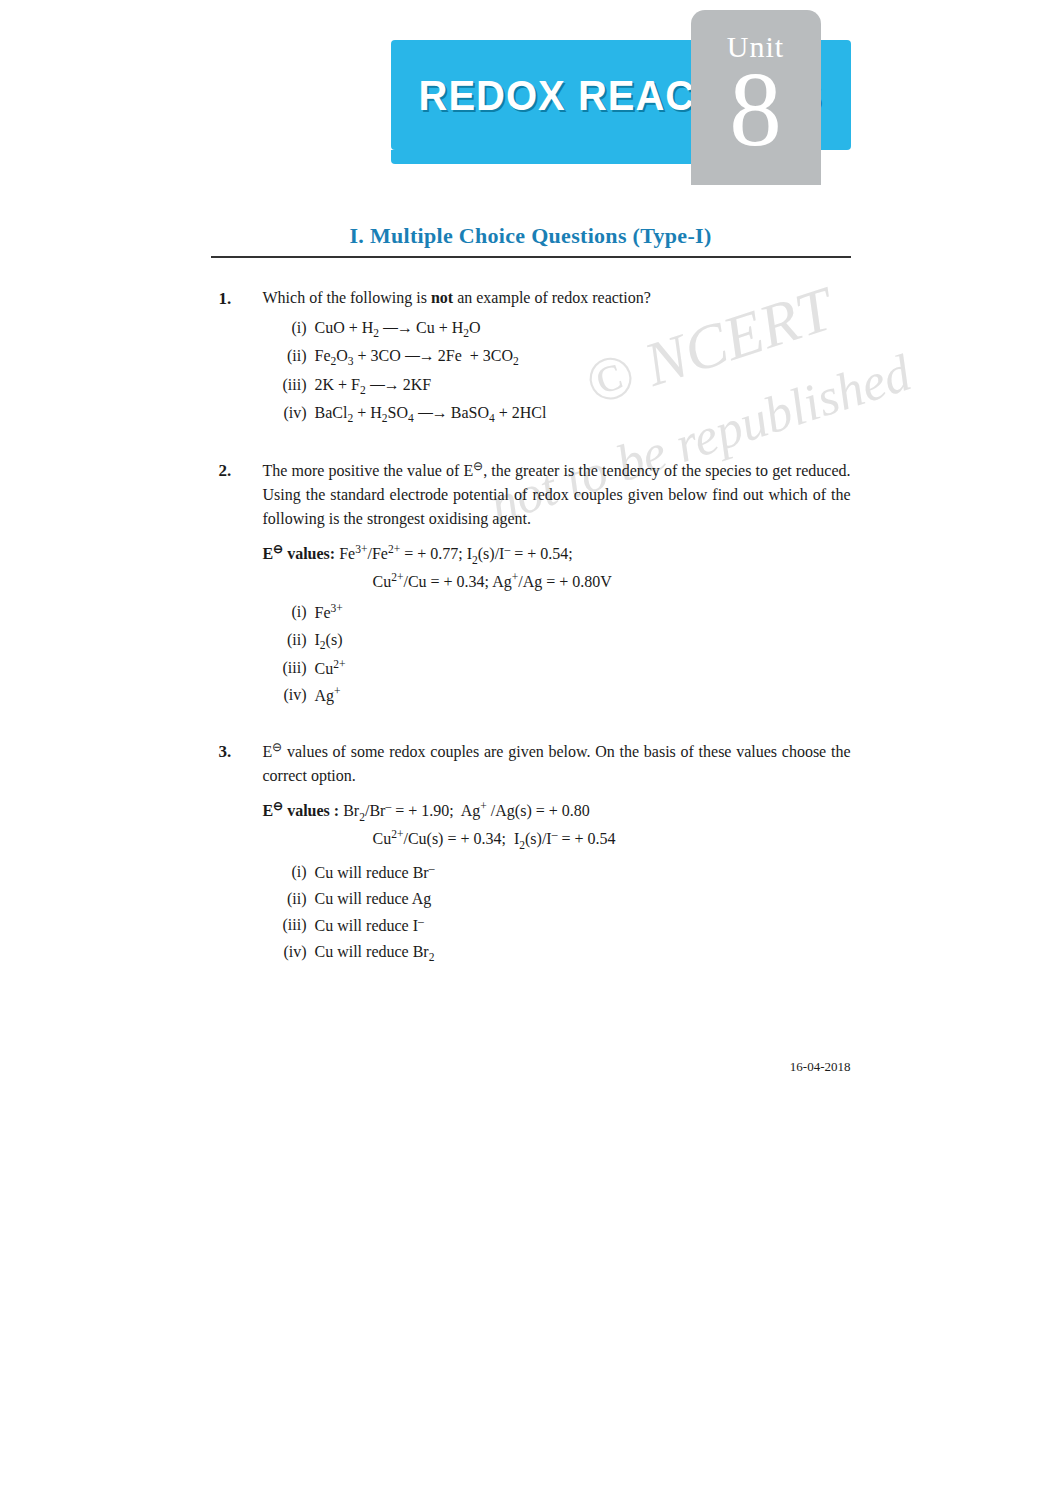© NCERT
not to be republished
Unit
8
REDOX REACTIONS
I. Multiple Choice Questions (Type-I)
Which of the following is not an example of redox reaction?
CuO + H2 ⎯⎯→ Cu + H2O
Fe2O3 + 3CO ⎯⎯→ 2Fe + 3CO2
2K + F2 ⎯⎯→ 2KF
BaCl2 + H2SO4 ⎯⎯→ BaSO4 + 2HCl
The more positive the value of E⊖, the greater is the tendency of the species to get reduced. Using the standard electrode potential of redox couples given below find out which of the following is the strongest oxidising agent.
E⊖ values: Fe3+/Fe2+ = + 0.77; I2(s)/I– = + 0.54; Cu2+/Cu = + 0.34; Ag+/Ag = + 0.80V
Fe3+
I2(s)
Cu2+
Ag+
E⊖ values of some redox couples are given below. On the basis of these values choose the correct option.
E⊖ values : Br2/Br– = + 1.90; Ag+ /Ag(s) = + 0.80 Cu2+/Cu(s) = + 0.34; I2(s)/I– = + 0.54
Cu will reduce Br–
Cu will reduce Ag
Cu will reduce I–
Cu will reduce Br2
16-04-2018